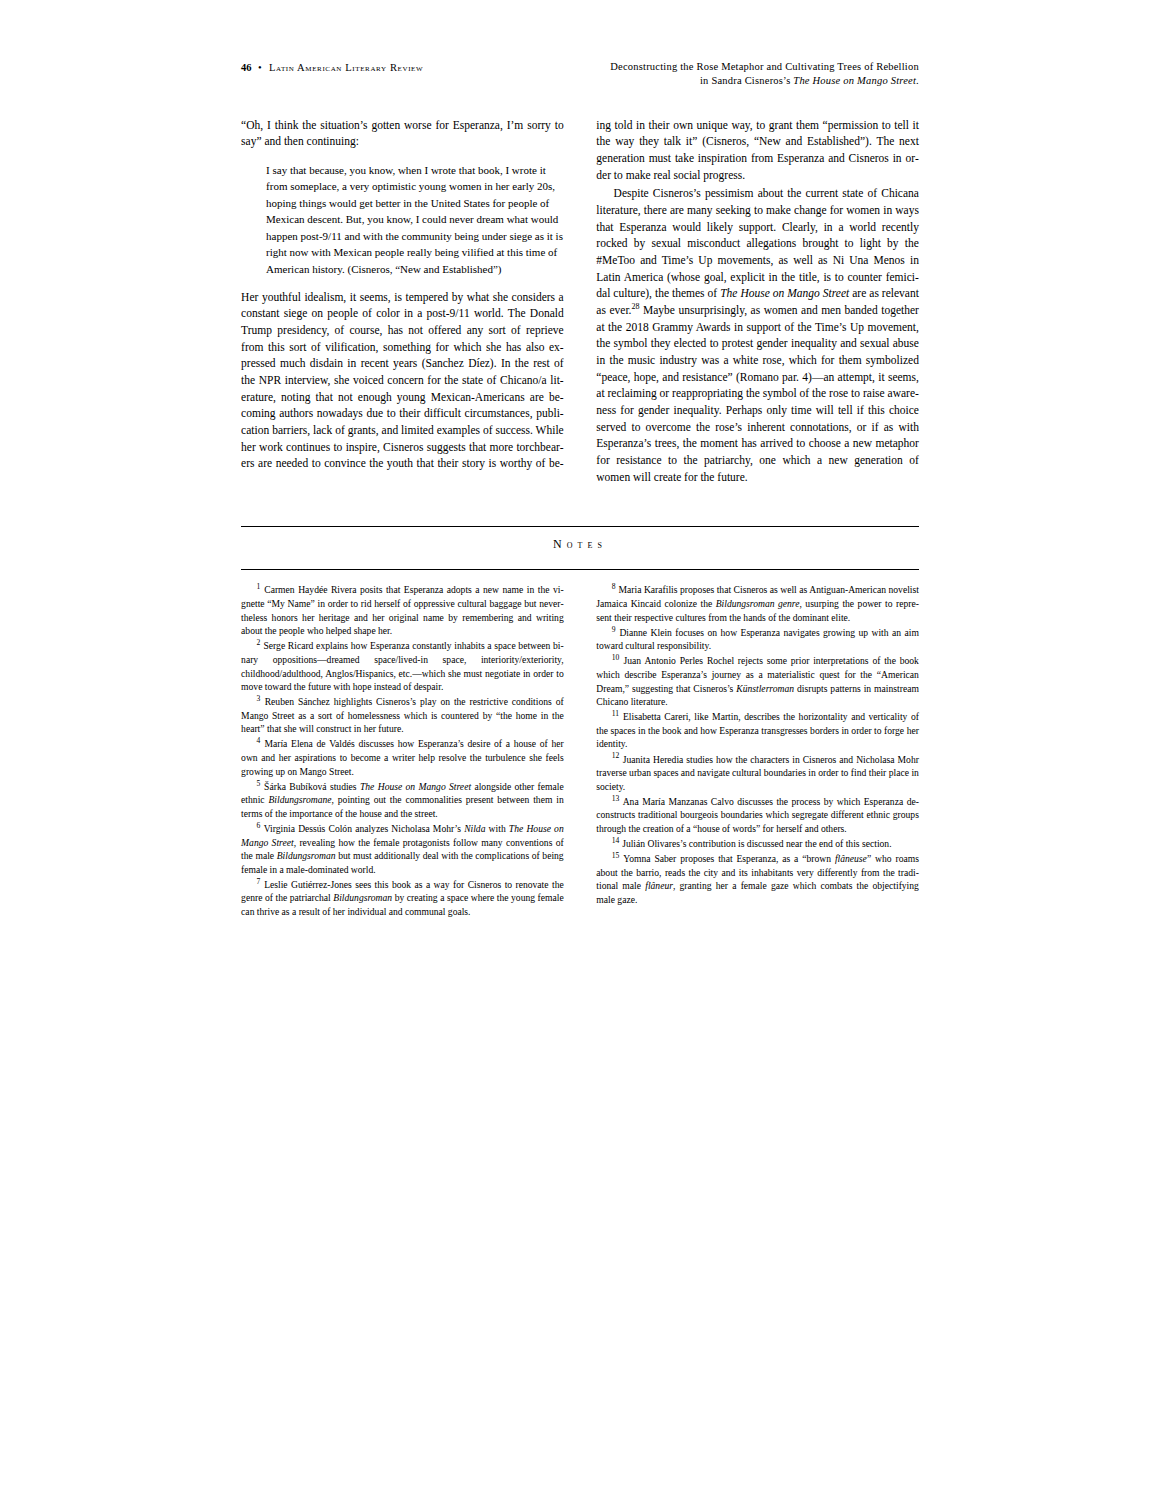46 • Latin American Literary Review
Deconstructing the Rose Metaphor and Cultivating Trees of Rebellion
in Sandra Cisneros’s The House on Mango Street.
“Oh, I think the situation’s gotten worse for Esperanza, I’m sorry to say” and then continuing:
I say that because, you know, when I wrote that book, I wrote it from someplace, a very optimistic young women in her early 20s, hoping things would get better in the United States for people of Mexican descent. But, you know, I could never dream what would happen post-9/11 and with the community being under siege as it is right now with Mexican people really being vilified at this time of American history. (Cisneros, “New and Established”)
Her youthful idealism, it seems, is tempered by what she considers a constant siege on people of color in a post-9/11 world. The Donald Trump presidency, of course, has not offered any sort of reprieve from this sort of vilification, something for which she has also expressed much disdain in recent years (Sanchez Díez). In the rest of the NPR interview, she voiced concern for the state of Chicano/a literature, noting that not enough young Mexican-Americans are becoming authors nowadays due to their difficult circumstances, publication barriers, lack of grants, and limited examples of success. While her work continues to inspire, Cisneros suggests that more torchbearers are needed to convince the youth that their story is worthy of being told in their own unique way, to grant them “permission to tell it the way they talk it” (Cisneros, “New and Established”). The next generation must take inspiration from Esperanza and Cisneros in order to make real social progress.
Despite Cisneros’s pessimism about the current state of Chicana literature, there are many seeking to make change for women in ways that Esperanza would likely support. Clearly, in a world recently rocked by sexual misconduct allegations brought to light by the #MeToo and Time’s Up movements, as well as Ni Una Menos in Latin America (whose goal, explicit in the title, is to counter femicidal culture), the themes of The House on Mango Street are as relevant as ever.28 Maybe unsurprisingly, as women and men banded together at the 2018 Grammy Awards in support of the Time’s Up movement, the symbol they elected to protest gender inequality and sexual abuse in the music industry was a white rose, which for them symbolized “peace, hope, and resistance” (Romano par. 4)—an attempt, it seems, at reclaiming or reappropriating the symbol of the rose to raise awareness for gender inequality. Perhaps only time will tell if this choice served to overcome the rose’s inherent connotations, or if as with Esperanza’s trees, the moment has arrived to choose a new metaphor for resistance to the patriarchy, one which a new generation of women will create for the future.
Notes
1 Carmen Haydée Rivera posits that Esperanza adopts a new name in the vignette “My Name” in order to rid herself of oppressive cultural baggage but nevertheless honors her heritage and her original name by remembering and writing about the people who helped shape her.
2 Serge Ricard explains how Esperanza constantly inhabits a space between binary oppositions—dreamed space/lived-in space, interiority/exteriority, childhood/adulthood, Anglos/Hispanics, etc.—which she must negotiate in order to move toward the future with hope instead of despair.
3 Reuben Sánchez highlights Cisneros’s play on the restrictive conditions of Mango Street as a sort of homelessness which is countered by “the home in the heart” that she will construct in her future.
4 María Elena de Valdés discusses how Esperanza’s desire of a house of her own and her aspirations to become a writer help resolve the turbulence she feels growing up on Mango Street.
5 Šárka Bubíková studies The House on Mango Street alongside other female ethnic Bildungsromane, pointing out the commonalities present between them in terms of the importance of the house and the street.
6 Virginia Dessús Colón analyzes Nicholasa Mohr’s Nilda with The House on Mango Street, revealing how the female protagonists follow many conventions of the male Bildungsroman but must additionally deal with the complications of being female in a male-dominated world.
7 Leslie Gutiérrez-Jones sees this book as a way for Cisneros to renovate the genre of the patriarchal Bildungsroman by creating a space where the young female can thrive as a result of her individual and communal goals.
8 Maria Karafilis proposes that Cisneros as well as Antiguan-American novelist Jamaica Kincaid colonize the Bildungsroman genre, usurping the power to represent their respective cultures from the hands of the dominant elite.
9 Dianne Klein focuses on how Esperanza navigates growing up with an aim toward cultural responsibility.
10 Juan Antonio Perles Rochel rejects some prior interpretations of the book which describe Esperanza’s journey as a materialistic quest for the “American Dream,” suggesting that Cisneros’s Künstlerroman disrupts patterns in mainstream Chicano literature.
11 Elisabetta Careri, like Martin, describes the horizontality and verticality of the spaces in the book and how Esperanza transgresses borders in order to forge her identity.
12 Juanita Heredia studies how the characters in Cisneros and Nicholasa Mohr traverse urban spaces and navigate cultural boundaries in order to find their place in society.
13 Ana María Manzanas Calvo discusses the process by which Esperanza deconstructs traditional bourgeois boundaries which segregate different ethnic groups through the creation of a “house of words” for herself and others.
14 Julián Olivares’s contribution is discussed near the end of this section.
15 Yomna Saber proposes that Esperanza, as a “brown flâneuse” who roams about the barrio, reads the city and its inhabitants very differently from the traditional male flâneur, granting her a female gaze which combats the objectifying male gaze.